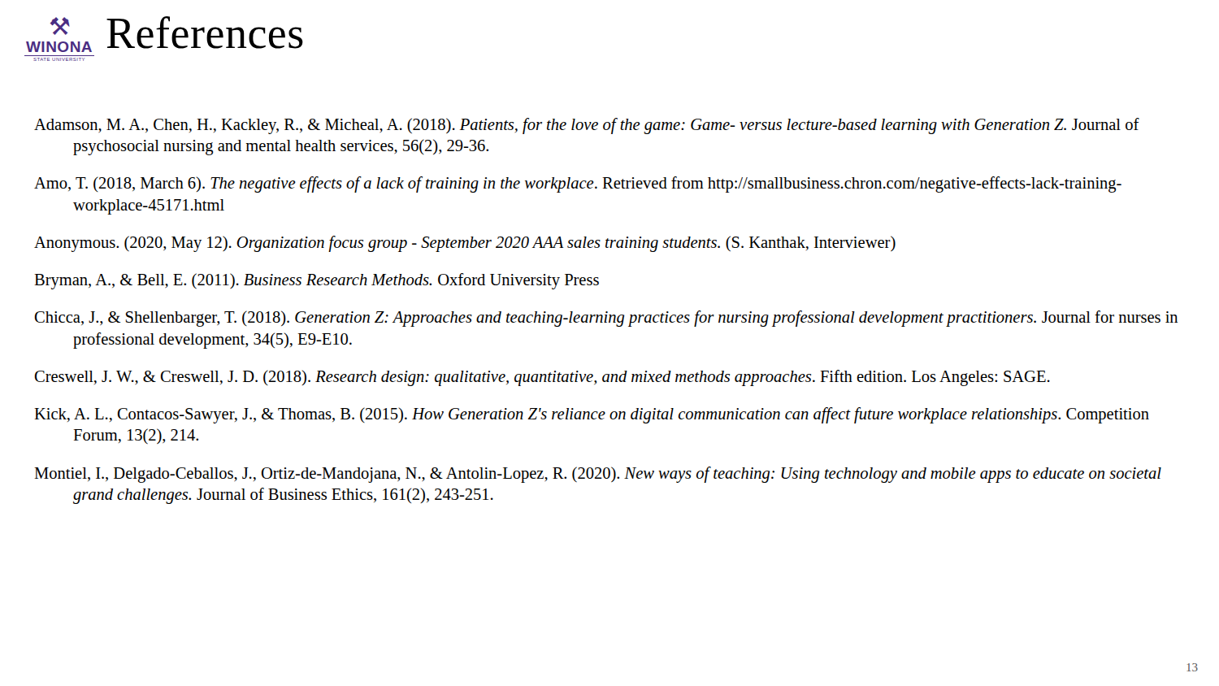⚒
WINONA
STATE UNIVERSITY
References
Adamson, M. A., Chen, H., Kackley, R., & Micheal, A. (2018). Patients, for the love of the game: Game- versus lecture-based learning with Generation Z. Journal of psychosocial nursing and mental health services, 56(2), 29-36.
Amo, T. (2018, March 6). The negative effects of a lack of training in the workplace. Retrieved from http://smallbusiness.chron.com/negative-effects-lack-training-workplace-45171.html
Anonymous. (2020, May 12). Organization focus group - September 2020 AAA sales training students. (S. Kanthak, Interviewer)
Bryman, A., & Bell, E. (2011). Business Research Methods. Oxford University Press
Chicca, J., & Shellenbarger, T. (2018). Generation Z: Approaches and teaching-learning practices for nursing professional development practitioners. Journal for nurses in professional development, 34(5), E9-E10.
Creswell, J. W., & Creswell, J. D. (2018). Research design: qualitative, quantitative, and mixed methods approaches. Fifth edition. Los Angeles: SAGE.
Kick, A. L., Contacos-Sawyer, J., & Thomas, B. (2015). How Generation Z's reliance on digital communication can affect future workplace relationships. Competition Forum, 13(2), 214.
Montiel, I., Delgado-Ceballos, J., Ortiz-de-Mandojana, N., & Antolin-Lopez, R. (2020). New ways of teaching: Using technology and mobile apps to educate on societal grand challenges. Journal of Business Ethics, 161(2), 243-251.
13